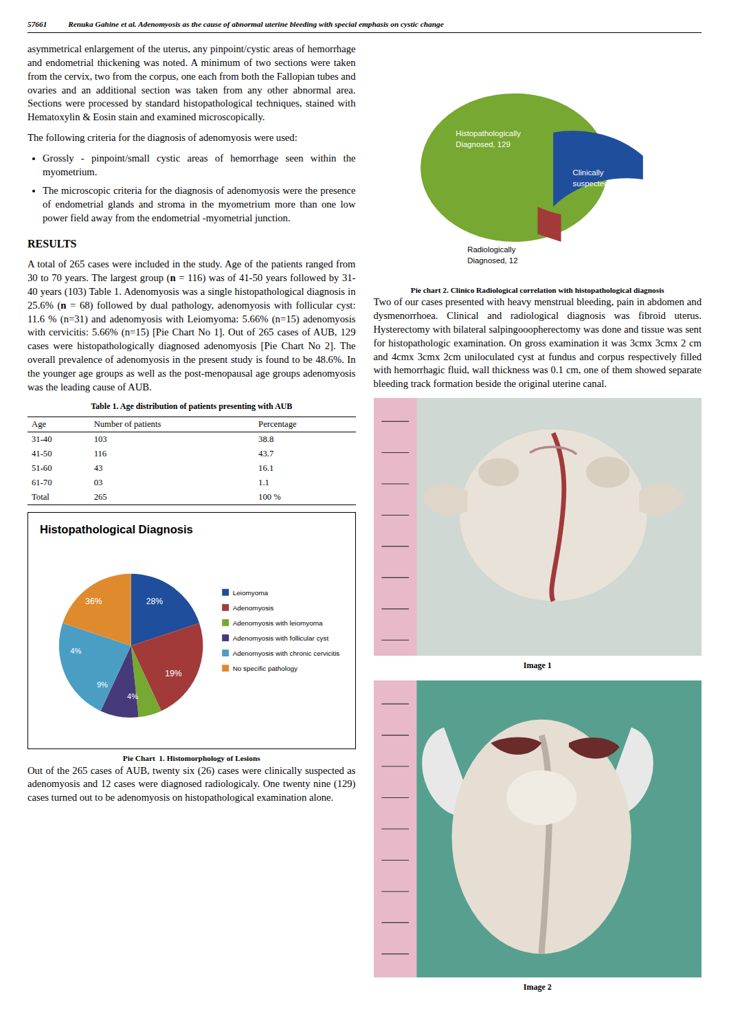57661 Renuka Gahine et al. Adenomyosis as the cause of abnormal uterine bleeding with special emphasis on cystic change
asymmetrical enlargement of the uterus, any pinpoint/cystic areas of hemorrhage and endometrial thickening was noted. A minimum of two sections were taken from the cervix, two from the corpus, one each from both the Fallopian tubes and ovaries and an additional section was taken from any other abnormal area. Sections were processed by standard histopathological techniques, stained with Hematoxylin & Eosin stain and examined microscopically.
The following criteria for the diagnosis of adenomyosis were used:
Grossly - pinpoint/small cystic areas of hemorrhage seen within the myometrium.
The microscopic criteria for the diagnosis of adenomyosis were the presence of endometrial glands and stroma in the myometrium more than one low power field away from the endometrial -myometrial junction.
RESULTS
A total of 265 cases were included in the study. Age of the patients ranged from 30 to 70 years. The largest group (n = 116) was of 41-50 years followed by 31-40 years (103) Table 1. Adenomyosis was a single histopathological diagnosis in 25.6% (n = 68) followed by dual pathology, adenomyosis with follicular cyst: 11.6 % (n=31) and adenomyosis with Leiomyoma: 5.66% (n=15) adenomyosis with cervicitis: 5.66% (n=15) [Pie Chart No 1]. Out of 265 cases of AUB, 129 cases were histopathologically diagnosed adenomyosis [Pie Chart No 2]. The overall prevalence of adenomyosis in the present study is found to be 48.6%. In the younger age groups as well as the post-menopausal age groups adenomyosis was the leading cause of AUB.
Table 1. Age distribution of patients presenting with AUB
| Age | Number of patients | Percentage |
| --- | --- | --- |
| 31-40 | 103 | 38.8 |
| 41-50 | 116 | 43.7 |
| 51-60 | 43 | 16.1 |
| 61-70 | 03 | 1.1 |
| Total | 265 | 100 % |
Pie Chart 1. Histomorphology of Lesions
Out of the 265 cases of AUB, twenty six (26) cases were clinically suspected as adenomyosis and 12 cases were diagnosed radiologicaly. One twenty nine (129) cases turned out to be adenomyosis on histopathological examination alone.
Pie chart 2. Clinico Radiological correlation with histopathological diagnosis
Two of our cases presented with heavy menstrual bleeding, pain in abdomen and dysmenorrhoea. Clinical and radiological diagnosis was fibroid uterus. Hysterectomy with bilateral salpingooopherectomy was done and tissue was sent for histopathologic examination. On gross examination it was 3cmx 3cmx 2 cm and 4cmx 3cmx 2cm uniloculated cyst at fundus and corpus respectively filled with hemorrhagic fluid, wall thickness was 0.1 cm, one of them showed separate bleeding track formation beside the original uterine canal.
Image 1
Image 2